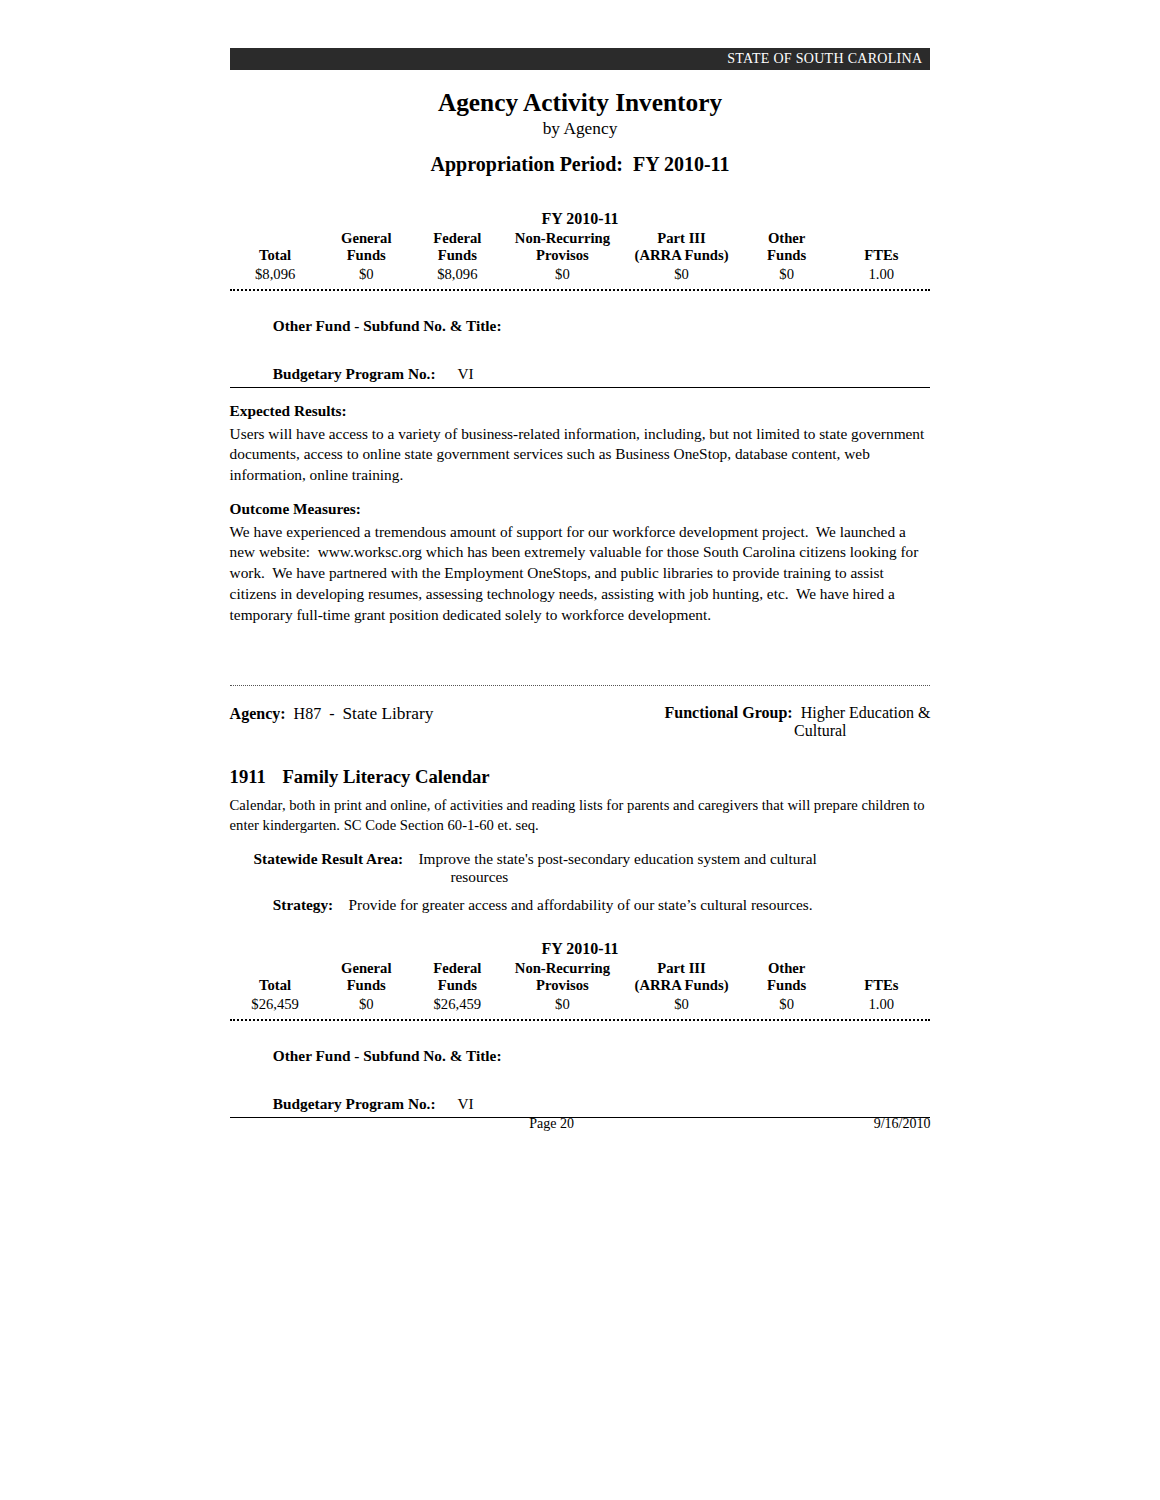STATE OF SOUTH CAROLINA
Agency Activity Inventory
by Agency
Appropriation Period: FY 2010-11
FY 2010-11
| Total | General Funds | Federal Funds | Non-Recurring Provisos | Part III (ARRA Funds) | Other Funds | FTEs |
| --- | --- | --- | --- | --- | --- | --- |
| $8,096 | $0 | $8,096 | $0 | $0 | $0 | 1.00 |
Other Fund - Subfund No. & Title:
Budgetary Program No.: VI
Expected Results:
Users will have access to a variety of business-related information, including, but not limited to state government documents, access to online state government services such as Business OneStop, database content, web information, online training.
Outcome Measures:
We have experienced a tremendous amount of support for our workforce development project. We launched a new website: www.worksc.org which has been extremely valuable for those South Carolina citizens looking for work. We have partnered with the Employment OneStops, and public libraries to provide training to assist citizens in developing resumes, assessing technology needs, assisting with job hunting, etc. We have hired a temporary full-time grant position dedicated solely to workforce development.
Agency: H87 - State Library
Functional Group: Higher Education &
Cultural
1911 Family Literacy Calendar
Calendar, both in print and online, of activities and reading lists for parents and caregivers that will prepare children to enter kindergarten. SC Code Section 60-1-60 et. seq.
Statewide Result Area: Improve the state's post-secondary education system and cultural resources
Strategy: Provide for greater access and affordability of our state’s cultural resources.
FY 2010-11
| Total | General Funds | Federal Funds | Non-Recurring Provisos | Part III (ARRA Funds) | Other Funds | FTEs |
| --- | --- | --- | --- | --- | --- | --- |
| $26,459 | $0 | $26,459 | $0 | $0 | $0 | 1.00 |
Other Fund - Subfund No. & Title:
Budgetary Program No.: VI
Page 20
9/16/2010